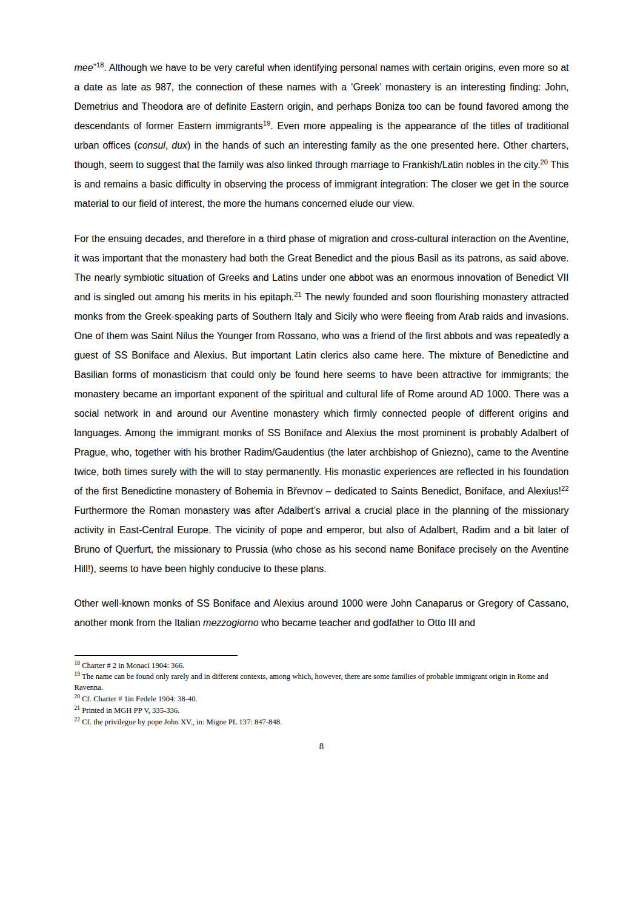mee”18. Although we have to be very careful when identifying personal names with certain origins, even more so at a date as late as 987, the connection of these names with a ‘Greek’ monastery is an interesting finding: John, Demetrius and Theodora are of definite Eastern origin, and perhaps Boniza too can be found favored among the descendants of former Eastern immigrants19. Even more appealing is the appearance of the titles of traditional urban offices (consul, dux) in the hands of such an interesting family as the one presented here. Other charters, though, seem to suggest that the family was also linked through marriage to Frankish/Latin nobles in the city.20 This is and remains a basic difficulty in observing the process of immigrant integration: The closer we get in the source material to our field of interest, the more the humans concerned elude our view.
For the ensuing decades, and therefore in a third phase of migration and cross-cultural interaction on the Aventine, it was important that the monastery had both the Great Benedict and the pious Basil as its patrons, as said above. The nearly symbiotic situation of Greeks and Latins under one abbot was an enormous innovation of Benedict VII and is singled out among his merits in his epitaph.21 The newly founded and soon flourishing monastery attracted monks from the Greek-speaking parts of Southern Italy and Sicily who were fleeing from Arab raids and invasions. One of them was Saint Nilus the Younger from Rossano, who was a friend of the first abbots and was repeatedly a guest of SS Boniface and Alexius. But important Latin clerics also came here. The mixture of Benedictine and Basilian forms of monasticism that could only be found here seems to have been attractive for immigrants; the monastery became an important exponent of the spiritual and cultural life of Rome around AD 1000. There was a social network in and around our Aventine monastery which firmly connected people of different origins and languages. Among the immigrant monks of SS Boniface and Alexius the most prominent is probably Adalbert of Prague, who, together with his brother Radim/Gaudentius (the later archbishop of Gniezno), came to the Aventine twice, both times surely with the will to stay permanently. His monastic experiences are reflected in his foundation of the first Benedictine monastery of Bohemia in Břevnov – dedicated to Saints Benedict, Boniface, and Alexius!22 Furthermore the Roman monastery was after Adalbert’s arrival a crucial place in the planning of the missionary activity in East-Central Europe. The vicinity of pope and emperor, but also of Adalbert, Radim and a bit later of Bruno of Querfurt, the missionary to Prussia (who chose as his second name Boniface precisely on the Aventine Hill!), seems to have been highly conducive to these plans.
Other well-known monks of SS Boniface and Alexius around 1000 were John Canaparus or Gregory of Cassano, another monk from the Italian mezzogiorno who became teacher and godfather to Otto III and
18 Charter # 2 in Monaci 1904: 366.
19 The name can be found only rarely and in different contexts, among which, however, there are some families of probable immigrant origin in Rome and Ravenna.
20 Cf. Charter # 1in Fedele 1904: 38-40.
21 Printed in MGH PP V, 335-336.
22 Cf. the privilegue by pope John XV., in: Migne PL 137: 847-848.
8